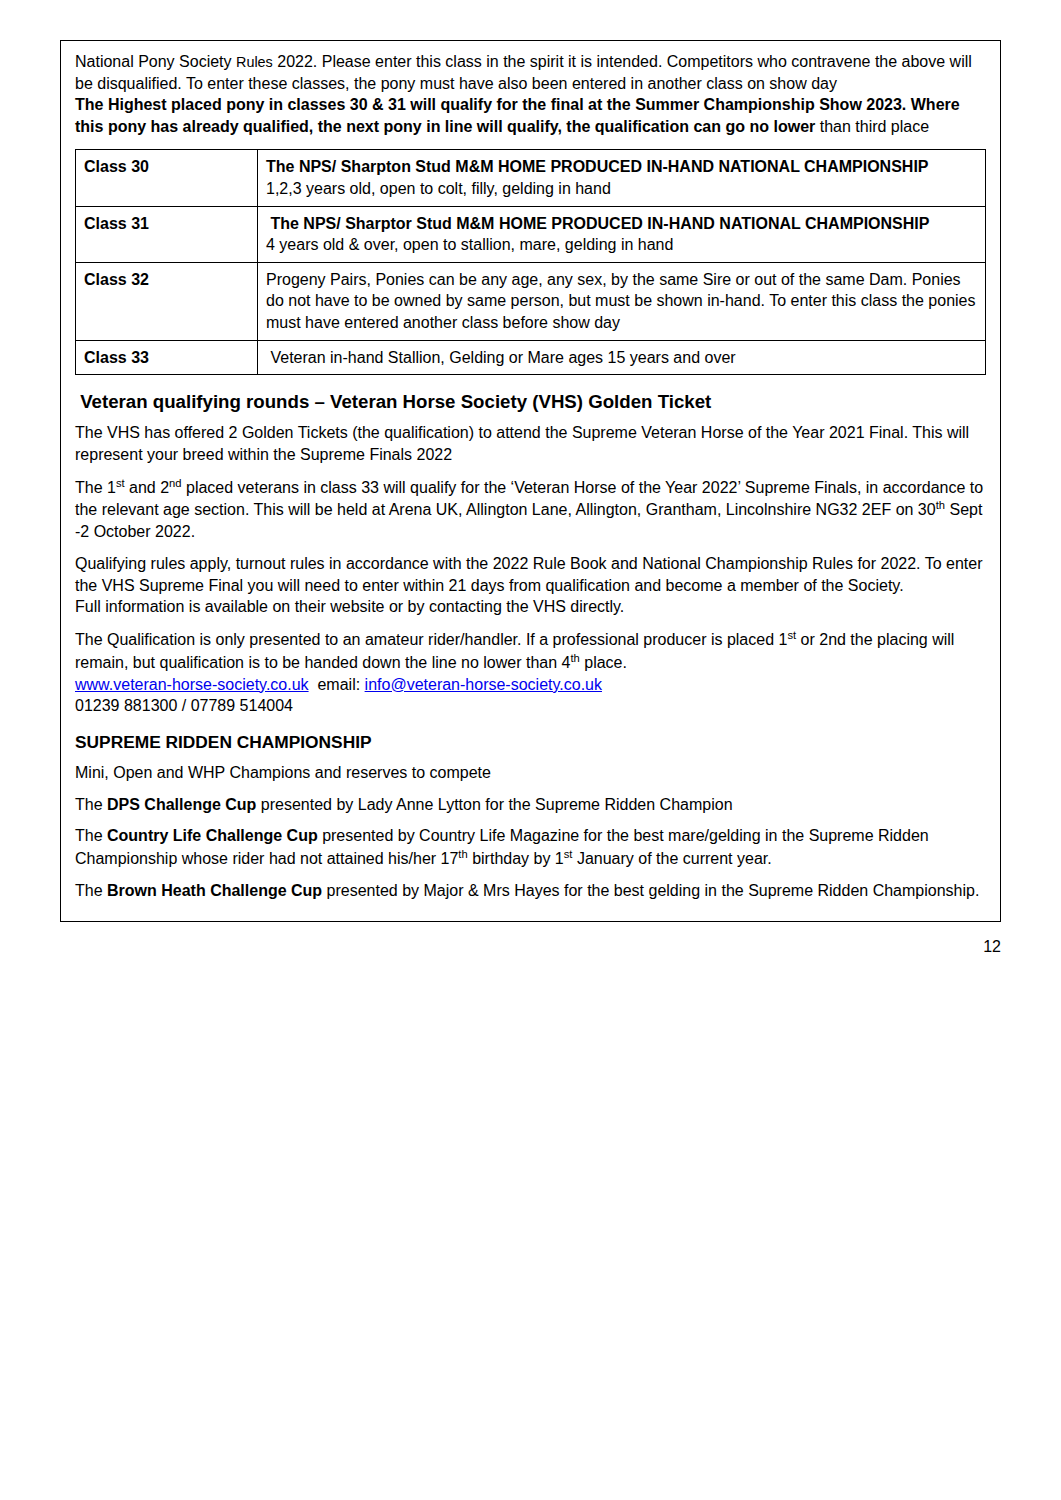National Pony Society Rules 2022. Please enter this class in the spirit it is intended. Competitors who contravene the above will be disqualified. To enter these classes, the pony must have also been entered in another class on show day
The Highest placed pony in classes 30 & 31 will qualify for the final at the Summer Championship Show 2023. Where this pony has already qualified, the next pony in line will qualify, the qualification can go no lower than third place
| Class 30 | The NPS/ Sharpton Stud M&M HOME PRODUCED IN-HAND NATIONAL CHAMPIONSHIP 1,2,3 years old, open to colt, filly, gelding in hand |
| Class 31 | The NPS/ Sharptor Stud M&M HOME PRODUCED IN-HAND NATIONAL CHAMPIONSHIP 4 years old & over, open to stallion, mare, gelding in hand |
| Class 32 | Progeny Pairs, Ponies can be any age, any sex, by the same Sire or out of the same Dam. Ponies do not have to be owned by same person, but must be shown in-hand. To enter this class the ponies must have entered another class before show day |
| Class 33 | Veteran in-hand Stallion, Gelding or Mare ages 15 years and over |
Veteran qualifying rounds – Veteran Horse Society (VHS) Golden Ticket
The VHS has offered 2 Golden Tickets (the qualification) to attend the Supreme Veteran Horse of the Year 2021 Final. This will represent your breed within the Supreme Finals 2022
The 1st and 2nd placed veterans in class 33 will qualify for the ‘Veteran Horse of the Year 2022’ Supreme Finals, in accordance to the relevant age section. This will be held at Arena UK, Allington Lane, Allington, Grantham, Lincolnshire NG32 2EF on 30th Sept -2 October 2022.
Qualifying rules apply, turnout rules in accordance with the 2022 Rule Book and National Championship Rules for 2022. To enter the VHS Supreme Final you will need to enter within 21 days from qualification and become a member of the Society.
Full information is available on their website or by contacting the VHS directly.
The Qualification is only presented to an amateur rider/handler. If a professional producer is placed 1st or 2nd the placing will remain, but qualification is to be handed down the line no lower than 4th place.
www.veteran-horse-society.co.uk email: info@veteran-horse-society.co.uk
01239 881300 / 07789 514004
SUPREME RIDDEN CHAMPIONSHIP
Mini, Open and WHP Champions and reserves to compete
The DPS Challenge Cup presented by Lady Anne Lytton for the Supreme Ridden Champion
The Country Life Challenge Cup presented by Country Life Magazine for the best mare/gelding in the Supreme Ridden Championship whose rider had not attained his/her 17th birthday by 1st January of the current year.
The Brown Heath Challenge Cup presented by Major & Mrs Hayes for the best gelding in the Supreme Ridden Championship.
12